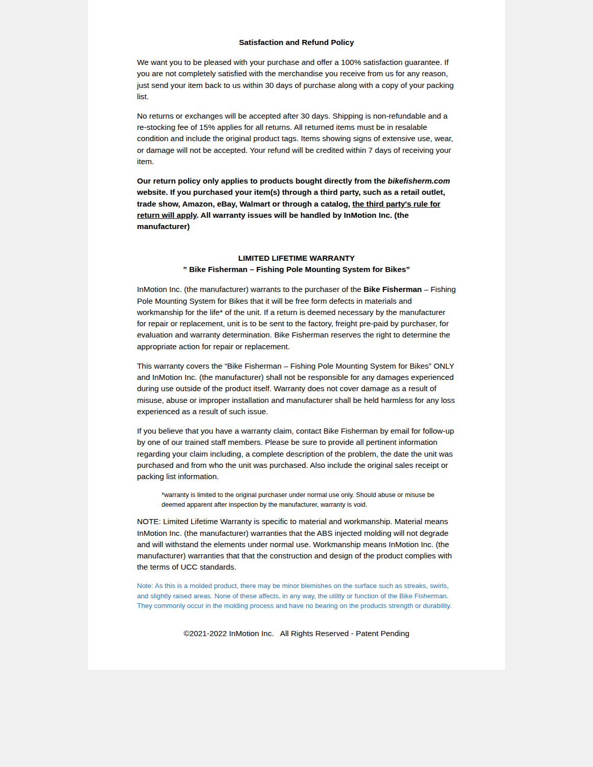Satisfaction and Refund Policy
We want you to be pleased with your purchase and offer a 100% satisfaction guarantee. If you are not completely satisfied with the merchandise you receive from us for any reason, just send your item back to us within 30 days of purchase along with a copy of your packing list.
No returns or exchanges will be accepted after 30 days. Shipping is non-refundable and a re-stocking fee of 15% applies for all returns. All returned items must be in resalable condition and include the original product tags. Items showing signs of extensive use, wear, or damage will not be accepted. Your refund will be credited within 7 days of receiving your item.
Our return policy only applies to products bought directly from the bikefisherm.com website. If you purchased your item(s) through a third party, such as a retail outlet, trade show, Amazon, eBay, Walmart or through a catalog, the third party's rule for return will apply. All warranty issues will be handled by InMotion Inc. (the manufacturer)
LIMITED LIFETIME WARRANTY
” Bike Fisherman – Fishing Pole Mounting System for Bikes”
InMotion Inc. (the manufacturer) warrants to the purchaser of the Bike Fisherman – Fishing Pole Mounting System for Bikes that it will be free form defects in materials and workmanship for the life* of the unit. If a return is deemed necessary by the manufacturer for repair or replacement, unit is to be sent to the factory, freight pre-paid by purchaser, for evaluation and warranty determination. Bike Fisherman reserves the right to determine the appropriate action for repair or replacement.
This warranty covers the “Bike Fisherman – Fishing Pole Mounting System for Bikes” ONLY and InMotion Inc. (the manufacturer) shall not be responsible for any damages experienced during use outside of the product itself. Warranty does not cover damage as a result of misuse, abuse or improper installation and manufacturer shall be held harmless for any loss experienced as a result of such issue.
If you believe that you have a warranty claim, contact Bike Fisherman by email for follow-up by one of our trained staff members. Please be sure to provide all pertinent information regarding your claim including, a complete description of the problem, the date the unit was purchased and from who the unit was purchased. Also include the original sales receipt or packing list information.
*warranty is limited to the original purchaser under normal use only. Should abuse or misuse be deemed apparent after inspection by the manufacturer, warranty is void.
NOTE: Limited Lifetime Warranty is specific to material and workmanship. Material means InMotion Inc. (the manufacturer) warranties that the ABS injected molding will not degrade and will withstand the elements under normal use. Workmanship means InMotion Inc. (the manufacturer) warranties that that the construction and design of the product complies with the terms of UCC standards.
Note: As this is a molded product, there may be minor blemishes on the surface such as streaks, swirls, and slightly raised areas. None of these affects, in any way, the utility or function of the Bike Fisherman. They commonly occur in the molding process and have no bearing on the products strength or durability.
©2021-2022 InMotion Inc. All Rights Reserved - Patent Pending